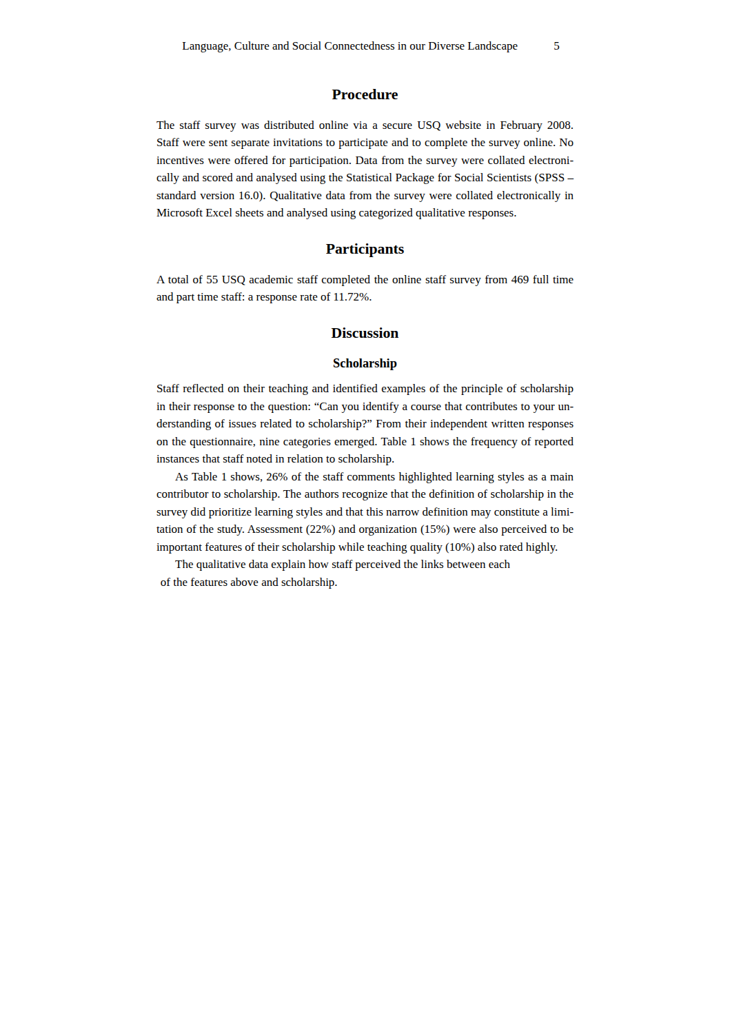Language, Culture and Social Connectedness in our Diverse Landscape 5
Procedure
The staff survey was distributed online via a secure USQ website in February 2008. Staff were sent separate invitations to participate and to complete the survey online. No incentives were offered for participation. Data from the survey were collated electronically and scored and analysed using the Statistical Package for Social Scientists (SPSS – standard version 16.0). Qualitative data from the survey were collated electronically in Microsoft Excel sheets and analysed using categorized qualitative responses.
Participants
A total of 55 USQ academic staff completed the online staff survey from 469 full time and part time staff: a response rate of 11.72%.
Discussion
Scholarship
Staff reflected on their teaching and identified examples of the principle of scholarship in their response to the question: “Can you identify a course that contributes to your understanding of issues related to scholarship?” From their independent written responses on the questionnaire, nine categories emerged. Table 1 shows the frequency of reported instances that staff noted in relation to scholarship.
As Table 1 shows, 26% of the staff comments highlighted learning styles as a main contributor to scholarship. The authors recognize that the definition of scholarship in the survey did prioritize learning styles and that this narrow definition may constitute a limitation of the study. Assessment (22%) and organization (15%) were also perceived to be important features of their scholarship while teaching quality (10%) also rated highly.
The qualitative data explain how staff perceived the links between each
of the features above and scholarship.